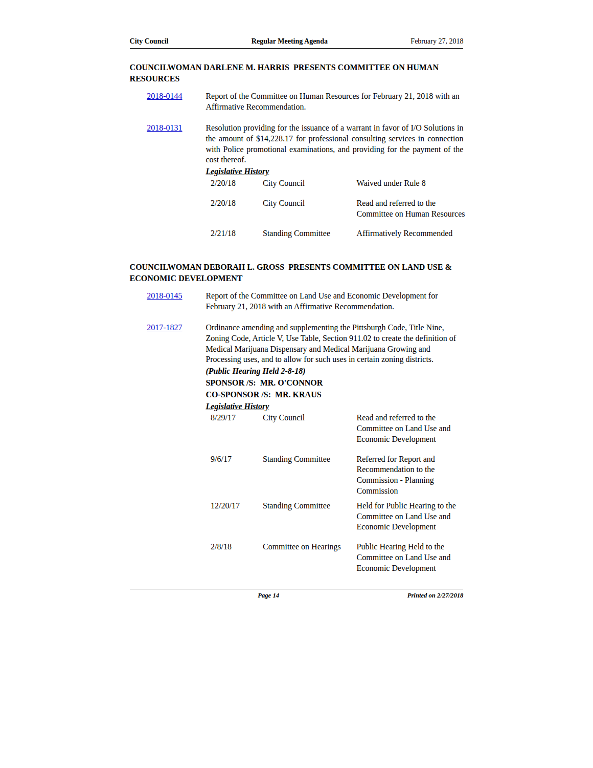City Council
Regular Meeting Agenda
February 27, 2018
Councilwoman Darlene M. Harris Presents Committee on Human Resources
2018-0144
Report of the Committee on Human Resources for February 21, 2018 with an Affirmative Recommendation.
2018-0131
Resolution providing for the issuance of a warrant in favor of I/O Solutions in the amount of $14,228.17 for professional consulting services in connection with Police promotional examinations, and providing for the payment of the cost thereof.
Legislative History
| 2/20/18 | City Council | Waived under Rule 8 |
| 2/20/18 | City Council | Read and referred to the Committee on Human Resources |
| 2/21/18 | Standing Committee | Affirmatively Recommended |
Councilwoman Deborah L. Gross Presents Committee on Land Use & Economic Development
2018-0145
Report of the Committee on Land Use and Economic Development for February 21, 2018 with an Affirmative Recommendation.
2017-1827
Ordinance amending and supplementing the Pittsburgh Code, Title Nine, Zoning Code, Article V, Use Table, Section 911.02 to create the definition of Medical Marijuana Dispensary and Medical Marijuana Growing and Processing uses, and to allow for such uses in certain zoning districts.
(Public Hearing Held 2-8-18)
SPONSOR /S: MR. O'CONNOR
CO-SPONSOR /S: MR. KRAUS
Legislative History
| 8/29/17 | City Council | Read and referred to the Committee on Land Use and Economic Development |
| 9/6/17 | Standing Committee | Referred for Report and Recommendation to the Commission - Planning Commission |
| 12/20/17 | Standing Committee | Held for Public Hearing to the Committee on Land Use and Economic Development |
| 2/8/18 | Committee on Hearings | Public Hearing Held to the Committee on Land Use and Economic Development |
Page 14
Printed on 2/27/2018